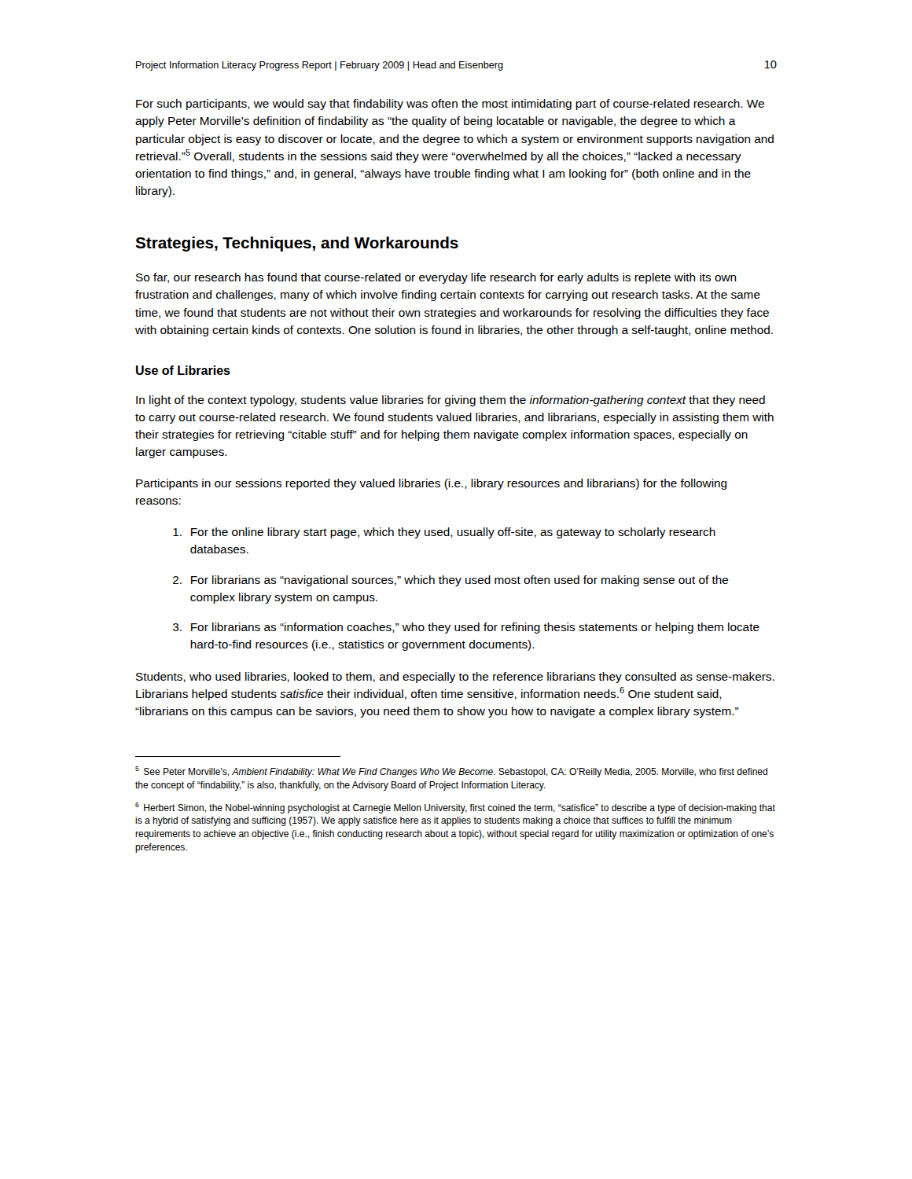Project Information Literacy Progress Report | February 2009 | Head and Eisenberg
10
For such participants, we would say that findability was often the most intimidating part of course-related research. We apply Peter Morville’s definition of findability as “the quality of being locatable or navigable, the degree to which a particular object is easy to discover or locate, and the degree to which a system or environment supports navigation and retrieval.”5 Overall, students in the sessions said they were “overwhelmed by all the choices,” “lacked a necessary orientation to find things,” and, in general, “always have trouble finding what I am looking for” (both online and in the library).
Strategies, Techniques, and Workarounds
So far, our research has found that course-related or everyday life research for early adults is replete with its own frustration and challenges, many of which involve finding certain contexts for carrying out research tasks. At the same time, we found that students are not without their own strategies and workarounds for resolving the difficulties they face with obtaining certain kinds of contexts. One solution is found in libraries, the other through a self-taught, online method.
Use of Libraries
In light of the context typology, students value libraries for giving them the information-gathering context that they need to carry out course-related research. We found students valued libraries, and librarians, especially in assisting them with their strategies for retrieving “citable stuff” and for helping them navigate complex information spaces, especially on larger campuses.
Participants in our sessions reported they valued libraries (i.e., library resources and librarians) for the following reasons:
For the online library start page, which they used, usually off-site, as gateway to scholarly research databases.
For librarians as “navigational sources,” which they used most often used for making sense out of the complex library system on campus.
For librarians as “information coaches,” who they used for refining thesis statements or helping them locate hard-to-find resources (i.e., statistics or government documents).
Students, who used libraries, looked to them, and especially to the reference librarians they consulted as sense-makers. Librarians helped students satisfice their individual, often time sensitive, information needs.6 One student said, “librarians on this campus can be saviors, you need them to show you how to navigate a complex library system.”
5 See Peter Morville’s, Ambient Findability: What We Find Changes Who We Become. Sebastopol, CA: O’Reilly Media, 2005. Morville, who first defined the concept of “findability,” is also, thankfully, on the Advisory Board of Project Information Literacy.
6 Herbert Simon, the Nobel-winning psychologist at Carnegie Mellon University, first coined the term, “satisfice” to describe a type of decision-making that is a hybrid of satisfying and sufficing (1957). We apply satisfice here as it applies to students making a choice that suffices to fulfill the minimum requirements to achieve an objective (i.e., finish conducting research about a topic), without special regard for utility maximization or optimization of one’s preferences.